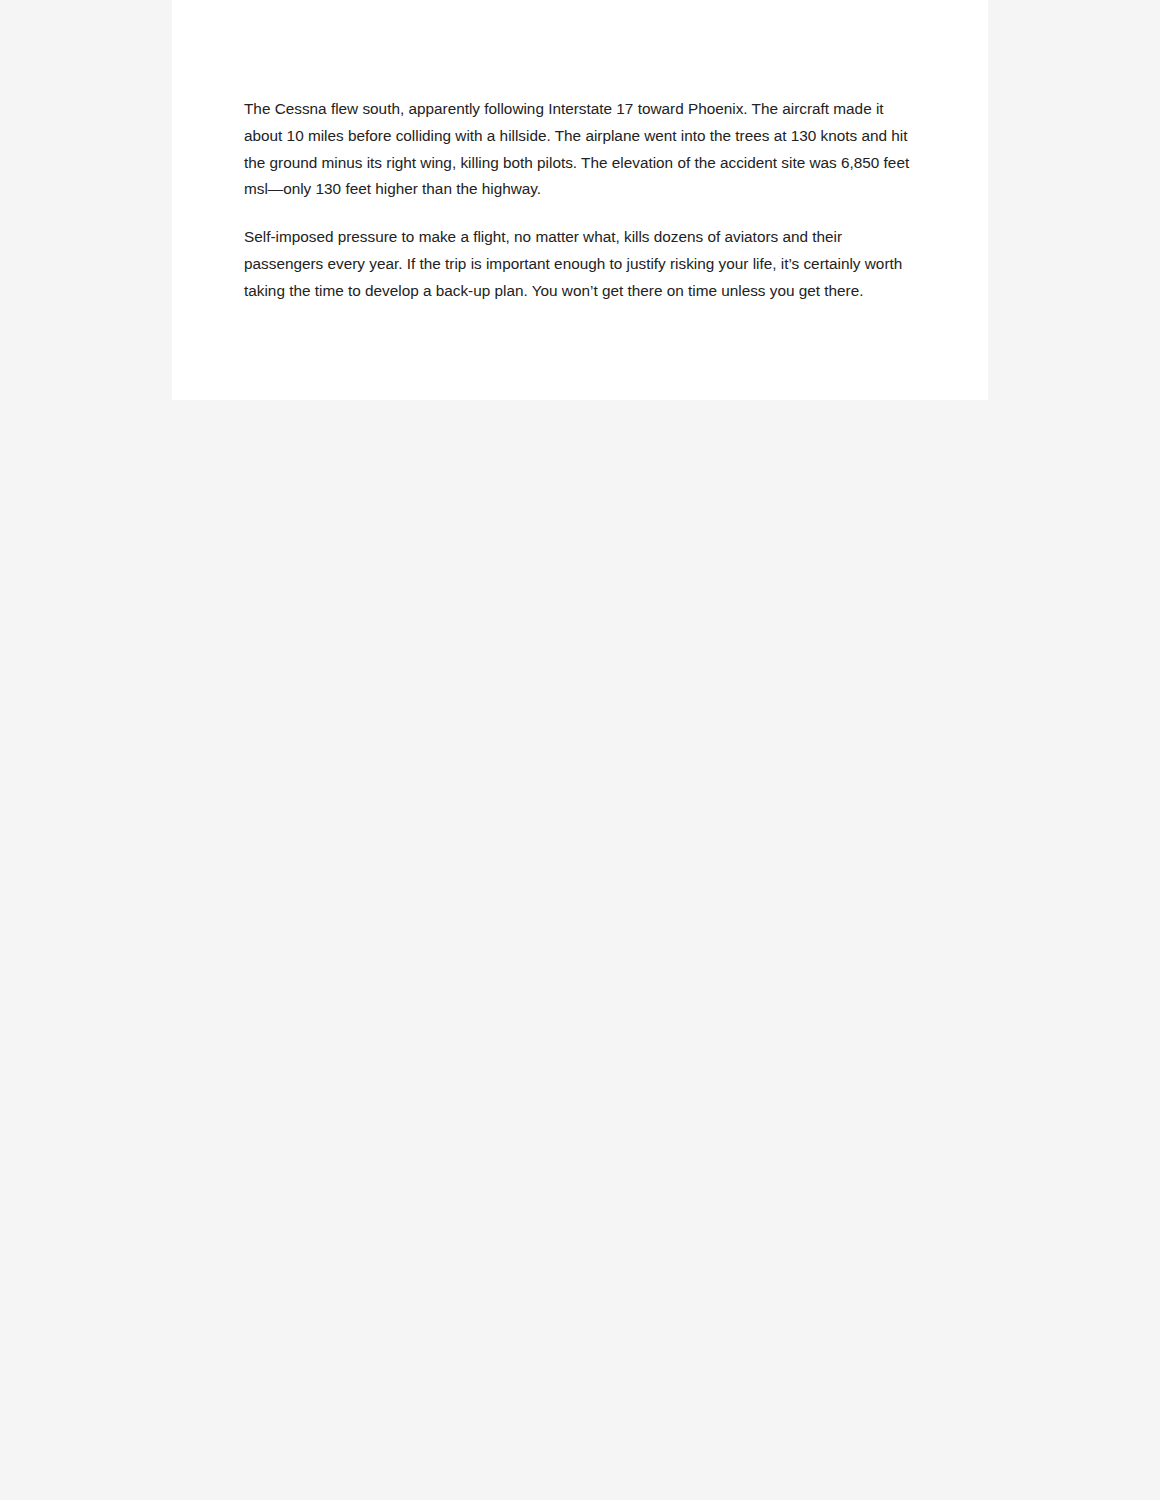The Cessna flew south, apparently following Interstate 17 toward Phoenix. The aircraft made it about 10 miles before colliding with a hillside. The airplane went into the trees at 130 knots and hit the ground minus its right wing, killing both pilots. The elevation of the accident site was 6,850 feet msl—only 130 feet higher than the highway.
Self-imposed pressure to make a flight, no matter what, kills dozens of aviators and their passengers every year. If the trip is important enough to justify risking your life, it’s certainly worth taking the time to develop a back-up plan. You won’t get there on time unless you get there.